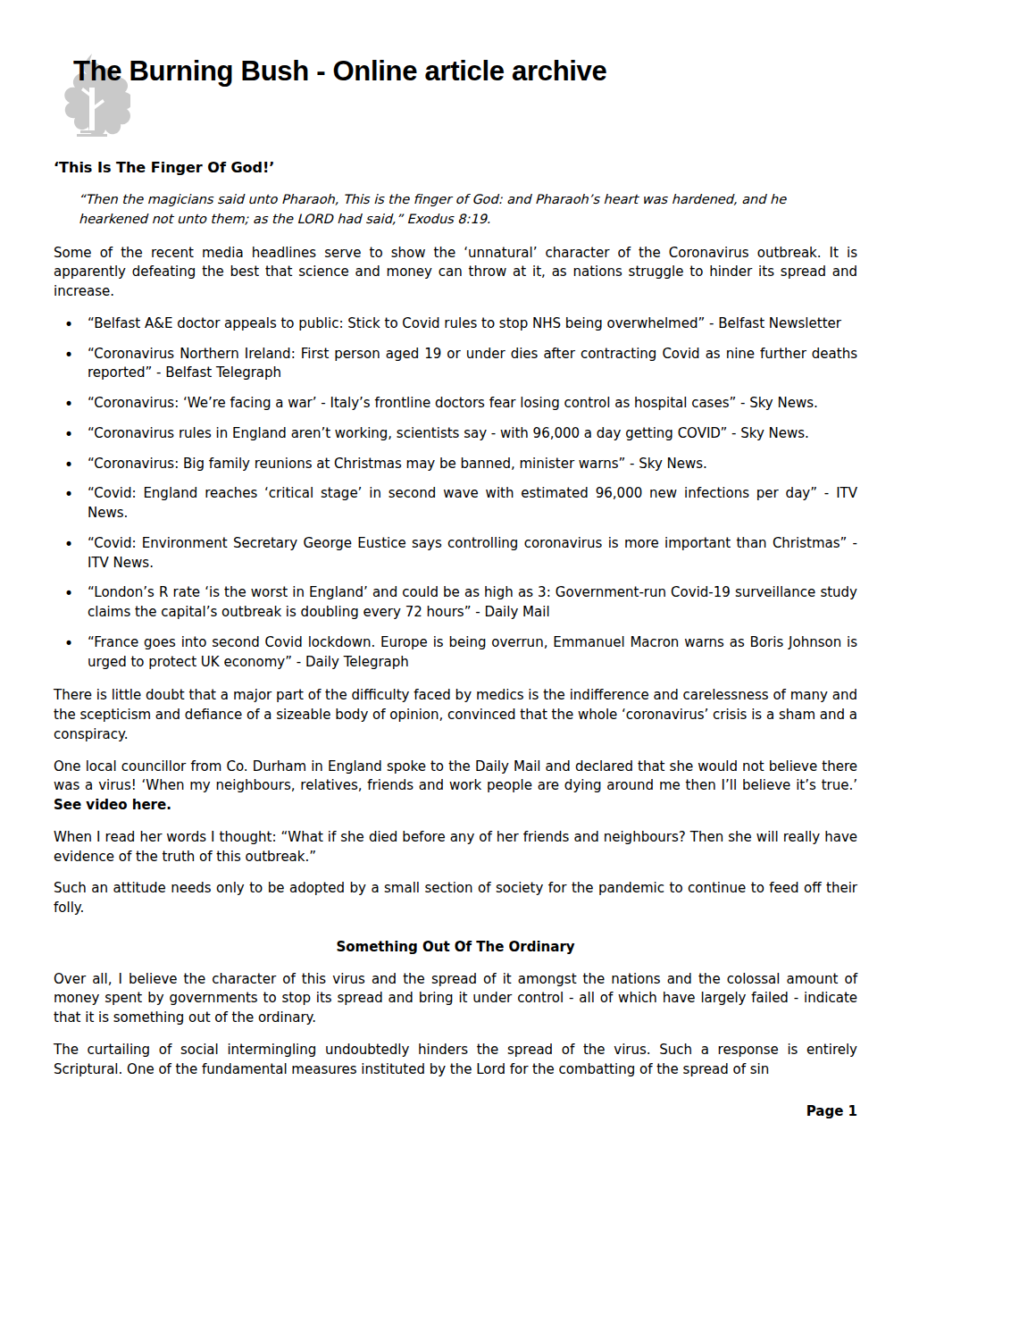The Burning Bush - Online article archive
‘This Is The Finger Of God!’
“Then the magicians said unto Pharaoh, This is the finger of God: and Pharaoh’s heart was hardened, and he hearkened not unto them; as the LORD had said,” Exodus 8:19.
Some of the recent media headlines serve to show the ‘unnatural’ character of the Coronavirus outbreak. It is apparently defeating the best that science and money can throw at it, as nations struggle to hinder its spread and increase.
“Belfast A&E doctor appeals to public: Stick to Covid rules to stop NHS being overwhelmed” - Belfast Newsletter
“Coronavirus Northern Ireland: First person aged 19 or under dies after contracting Covid as nine further deaths reported” - Belfast Telegraph
“Coronavirus: ‘We’re facing a war’ - Italy’s frontline doctors fear losing control as hospital cases” - Sky News.
“Coronavirus rules in England aren’t working, scientists say - with 96,000 a day getting COVID” - Sky News.
“Coronavirus: Big family reunions at Christmas may be banned, minister warns” - Sky News.
“Covid: England reaches ‘critical stage’ in second wave with estimated 96,000 new infections per day” - ITV News.
“Covid: Environment Secretary George Eustice says controlling coronavirus is more important than Christmas” - ITV News.
“London’s R rate ‘is the worst in England’ and could be as high as 3: Government-run Covid-19 surveillance study claims the capital’s outbreak is doubling every 72 hours” - Daily Mail
“France goes into second Covid lockdown. Europe is being overrun, Emmanuel Macron warns as Boris Johnson is urged to protect UK economy” - Daily Telegraph
There is little doubt that a major part of the difficulty faced by medics is the indifference and carelessness of many and the scepticism and defiance of a sizeable body of opinion, convinced that the whole ‘coronavirus’ crisis is a sham and a conspiracy.
One local councillor from Co. Durham in England spoke to the Daily Mail and declared that she would not believe there was a virus! ‘When my neighbours, relatives, friends and work people are dying around me then I’ll believe it’s true.’ See video here.
When I read her words I thought: “What if she died before any of her friends and neighbours? Then she will really have evidence of the truth of this outbreak.”
Such an attitude needs only to be adopted by a small section of society for the pandemic to continue to feed off their folly.
Something Out Of The Ordinary
Over all, I believe the character of this virus and the spread of it amongst the nations and the colossal amount of money spent by governments to stop its spread and bring it under control - all of which have largely failed - indicate that it is something out of the ordinary.
The curtailing of social intermingling undoubtedly hinders the spread of the virus. Such a response is entirely Scriptural. One of the fundamental measures instituted by the Lord for the combatting of the spread of sin
Page 1